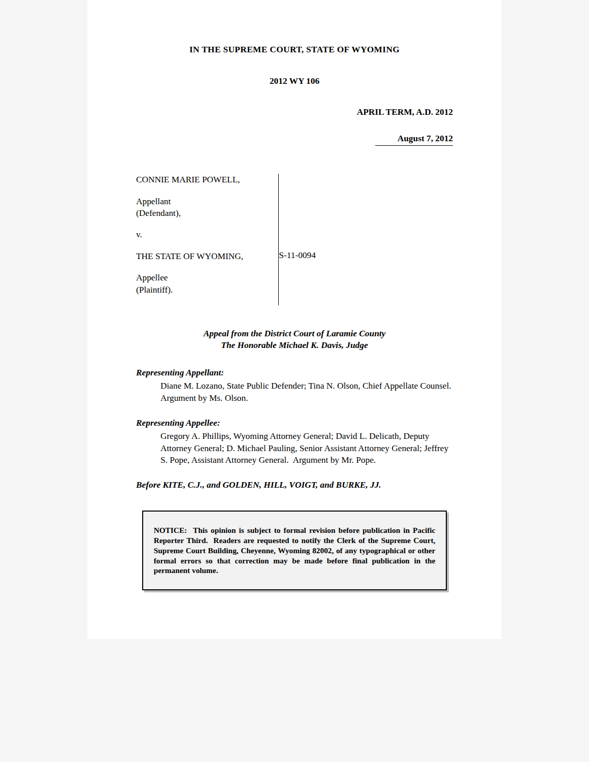IN THE SUPREME COURT, STATE OF WYOMING
2012 WY 106
APRIL TERM, A.D. 2012
August 7, 2012
| CONNIE MARIE POWELL, Appellant (Defendant), v. THE STATE OF WYOMING, Appellee (Plaintiff). | S-11-0094 |
Appeal from the District Court of Laramie County
The Honorable Michael K. Davis, Judge
Representing Appellant:
Diane M. Lozano, State Public Defender; Tina N. Olson, Chief Appellate Counsel. Argument by Ms. Olson.
Representing Appellee:
Gregory A. Phillips, Wyoming Attorney General; David L. Delicath, Deputy Attorney General; D. Michael Pauling, Senior Assistant Attorney General; Jeffrey S. Pope, Assistant Attorney General. Argument by Mr. Pope.
Before KITE, C.J., and GOLDEN, HILL, VOIGT, and BURKE, JJ.
NOTICE: This opinion is subject to formal revision before publication in Pacific Reporter Third. Readers are requested to notify the Clerk of the Supreme Court, Supreme Court Building, Cheyenne, Wyoming 82002, of any typographical or other formal errors so that correction may be made before final publication in the permanent volume.